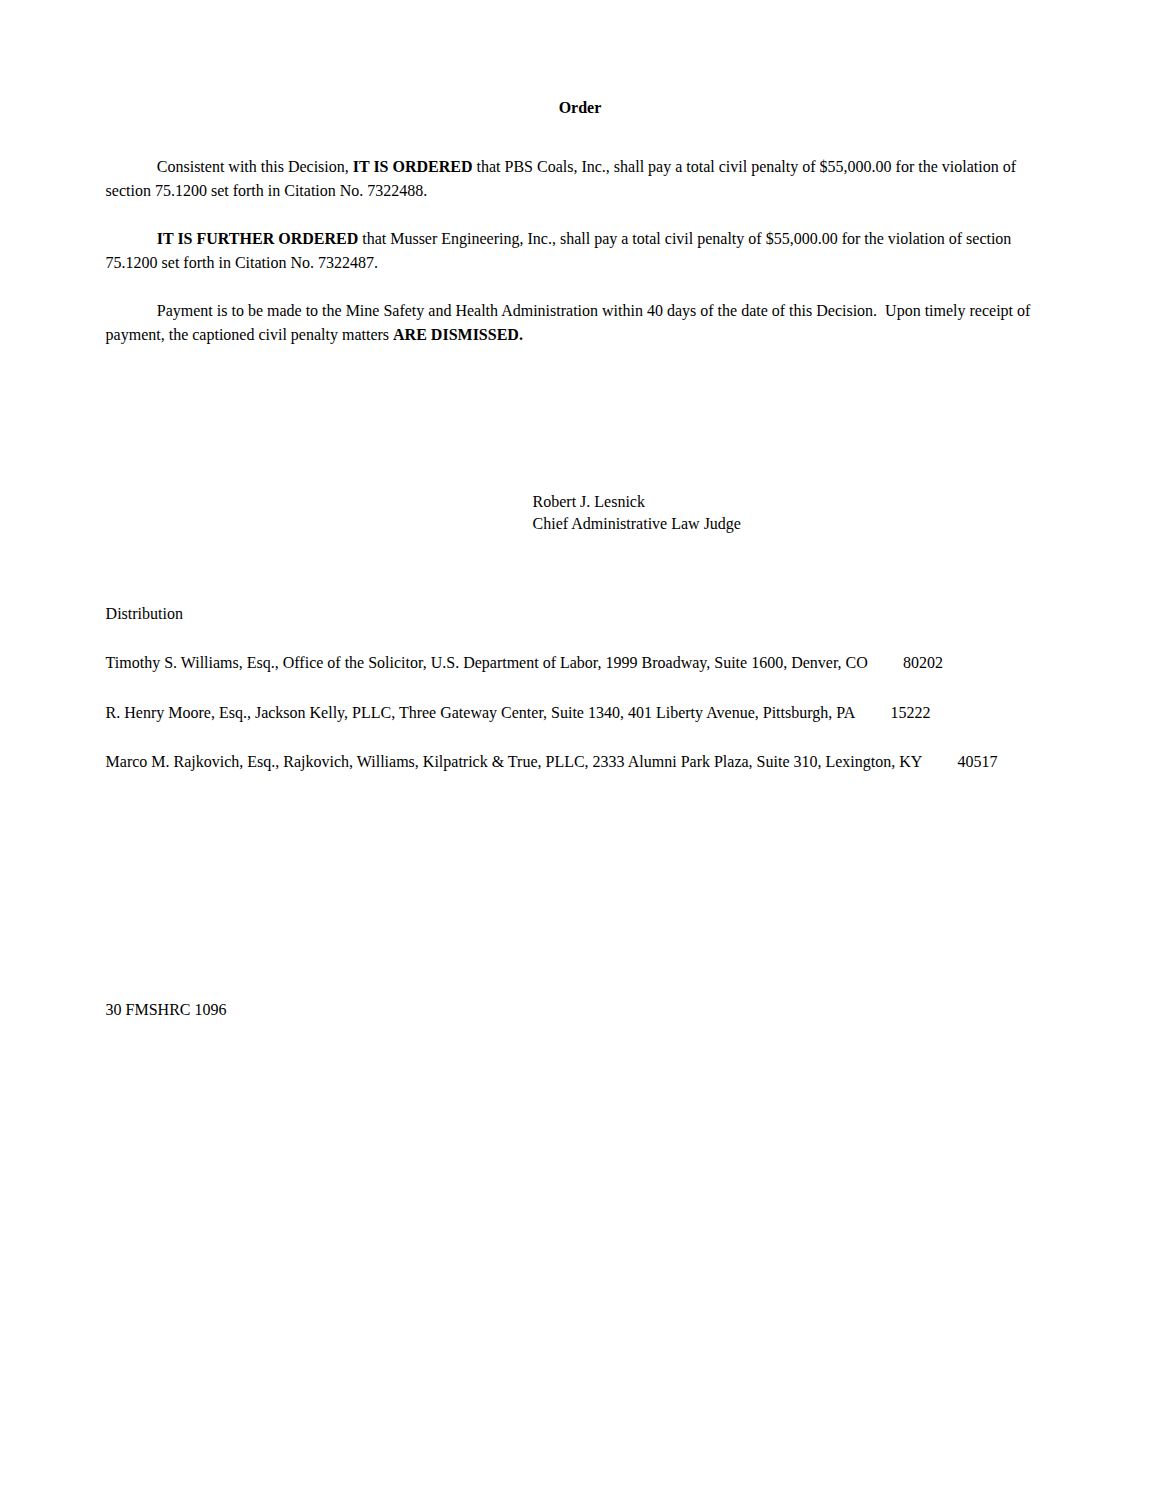Order
Consistent with this Decision, IT IS ORDERED that PBS Coals, Inc., shall pay a total civil penalty of $55,000.00 for the violation of section 75.1200 set forth in Citation No. 7322488.
IT IS FURTHER ORDERED that Musser Engineering, Inc., shall pay a total civil penalty of $55,000.00 for the violation of section 75.1200 set forth in Citation No. 7322487.
Payment is to be made to the Mine Safety and Health Administration within 40 days of the date of this Decision. Upon timely receipt of payment, the captioned civil penalty matters ARE DISMISSED.
Robert J. Lesnick
Chief Administrative Law Judge
Distribution
Timothy S. Williams, Esq., Office of the Solicitor, U.S. Department of Labor, 1999 Broadway, Suite 1600, Denver, CO 80202
R. Henry Moore, Esq., Jackson Kelly, PLLC, Three Gateway Center, Suite 1340, 401 Liberty Avenue, Pittsburgh, PA 15222
Marco M. Rajkovich, Esq., Rajkovich, Williams, Kilpatrick & True, PLLC, 2333 Alumni Park Plaza, Suite 310, Lexington, KY 40517
30 FMSHRC 1096